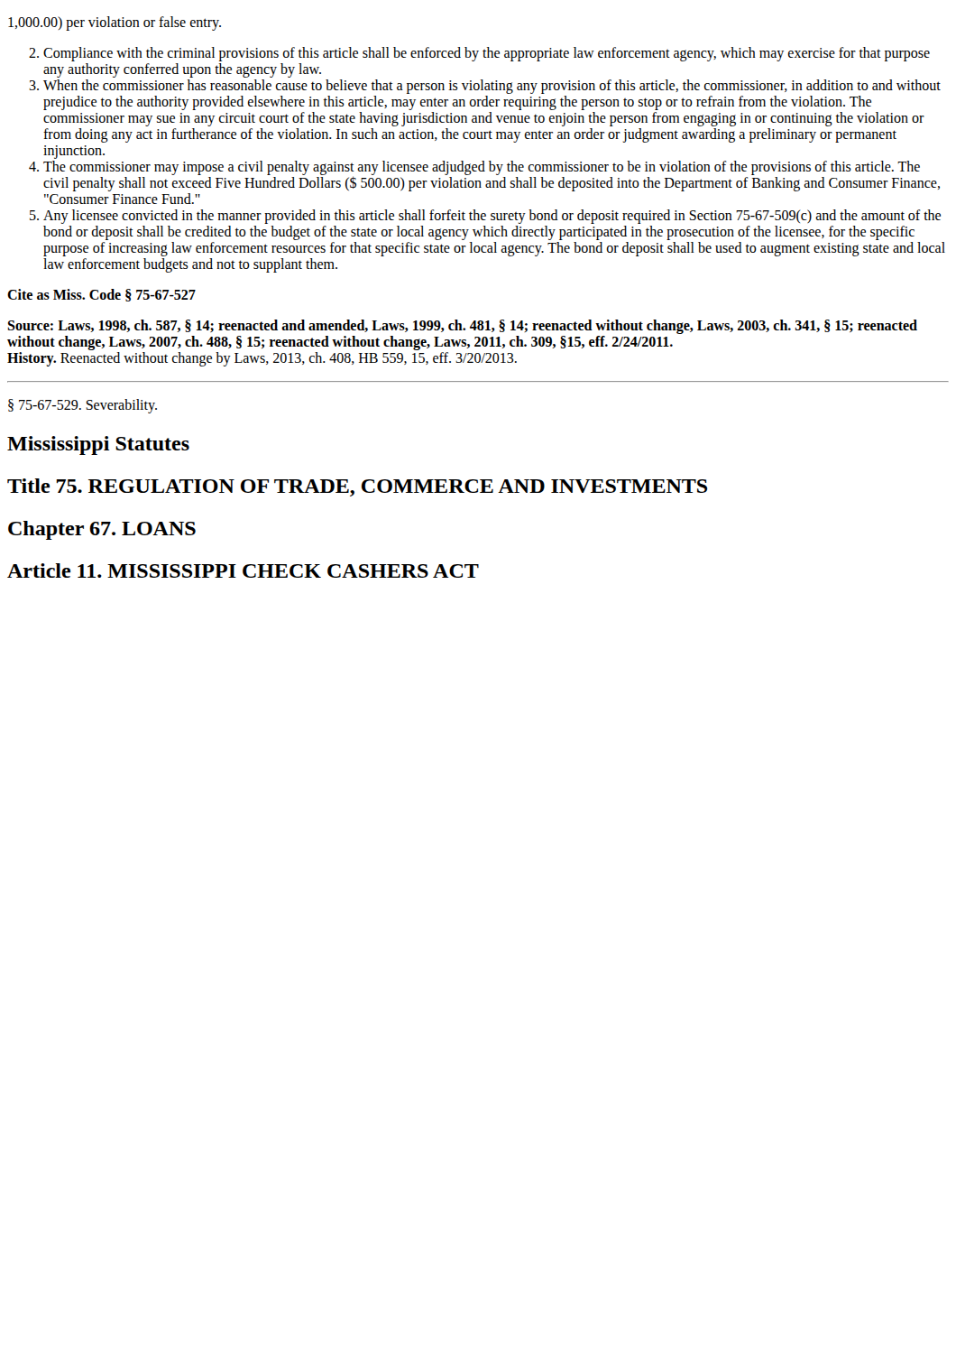1,000.00) per violation or false entry.
Compliance with the criminal provisions of this article shall be enforced by the appropriate law enforcement agency, which may exercise for that purpose any authority conferred upon the agency by law.
When the commissioner has reasonable cause to believe that a person is violating any provision of this article, the commissioner, in addition to and without prejudice to the authority provided elsewhere in this article, may enter an order requiring the person to stop or to refrain from the violation. The commissioner may sue in any circuit court of the state having jurisdiction and venue to enjoin the person from engaging in or continuing the violation or from doing any act in furtherance of the violation. In such an action, the court may enter an order or judgment awarding a preliminary or permanent injunction.
The commissioner may impose a civil penalty against any licensee adjudged by the commissioner to be in violation of the provisions of this article. The civil penalty shall not exceed Five Hundred Dollars ($ 500.00) per violation and shall be deposited into the Department of Banking and Consumer Finance, "Consumer Finance Fund."
Any licensee convicted in the manner provided in this article shall forfeit the surety bond or deposit required in Section 75-67-509(c) and the amount of the bond or deposit shall be credited to the budget of the state or local agency which directly participated in the prosecution of the licensee, for the specific purpose of increasing law enforcement resources for that specific state or local agency. The bond or deposit shall be used to augment existing state and local law enforcement budgets and not to supplant them.
Cite as Miss. Code § 75-67-527
Source: Laws, 1998, ch. 587, § 14; reenacted and amended, Laws, 1999, ch. 481, § 14; reenacted without change, Laws, 2003, ch. 341, § 15; reenacted without change, Laws, 2007, ch. 488, § 15; reenacted without change, Laws, 2011, ch. 309, §15, eff. 2/24/2011.
History. Reenacted without change by Laws, 2013, ch. 408, HB 559, 15, eff. 3/20/2013.
§ 75-67-529. Severability.
Mississippi Statutes
Title 75. REGULATION OF TRADE, COMMERCE AND INVESTMENTS
Chapter 67. LOANS
Article 11. MISSISSIPPI CHECK CASHERS ACT